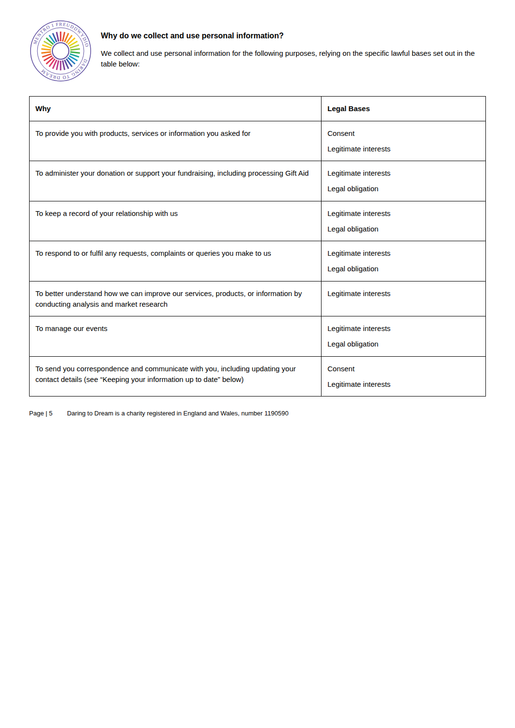MENTRO I FREUDDWYDIO DARING TO DREAM
Why do we collect and use personal information?
We collect and use personal information for the following purposes, relying on the specific lawful bases set out in the table below:
| Why | Legal Bases |
| --- | --- |
| To provide you with products, services or information you asked for | Consent Legitimate interests |
| To administer your donation or support your fundraising, including processing Gift Aid | Legitimate interests Legal obligation |
| To keep a record of your relationship with us | Legitimate interests Legal obligation |
| To respond to or fulfil any requests, complaints or queries you make to us | Legitimate interests Legal obligation |
| To better understand how we can improve our services, products, or information by conducting analysis and market research | Legitimate interests |
| To manage our events | Legitimate interests Legal obligation |
| To send you correspondence and communicate with you, including updating your contact details (see “Keeping your information up to date” below) | Consent Legitimate interests |
Page | 5 Daring to Dream is a charity registered in England and Wales, number 1190590